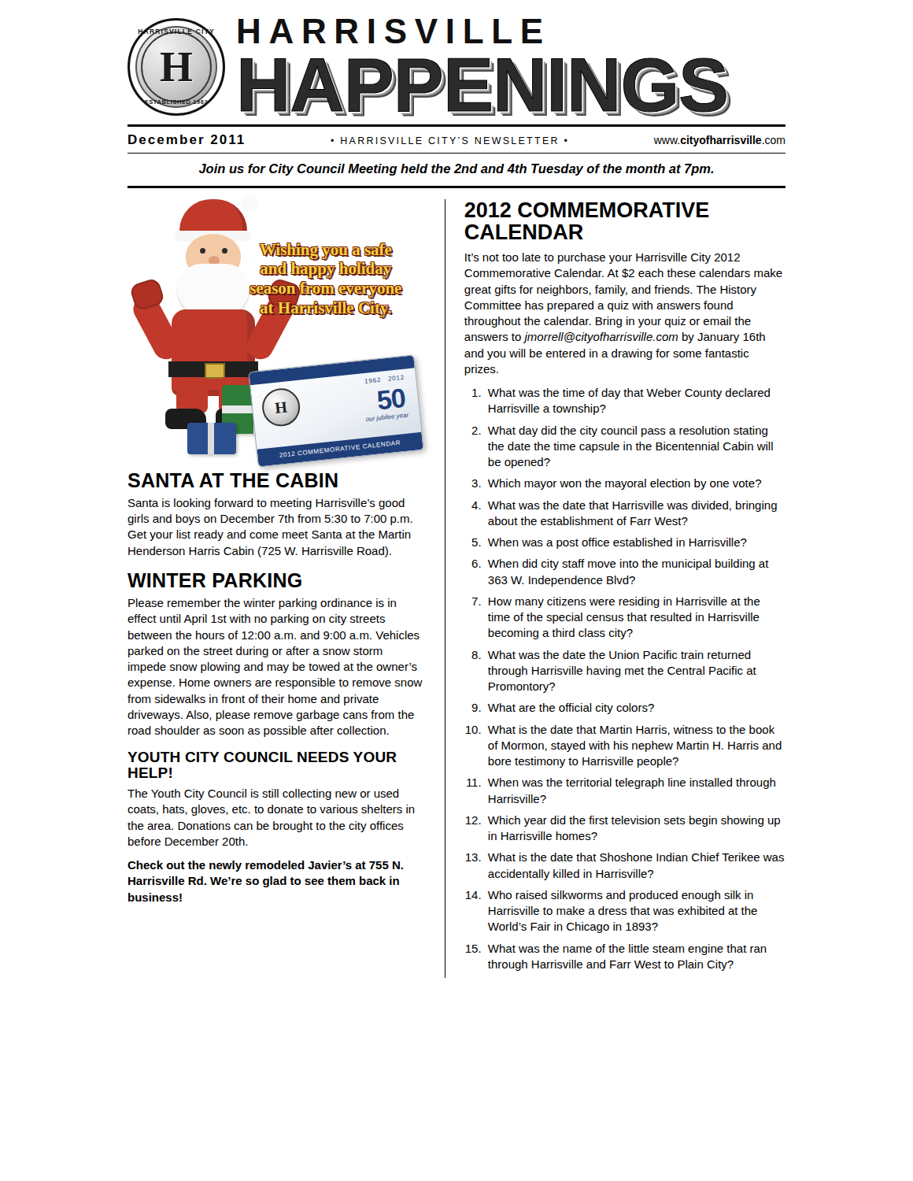Harrisville City
H
Established 1962
HARRISVILLE
HAPPENINGS
December 2011
• Harrisville City’s Newsletter •
www.cityofharrisville.com
Join us for City Council Meeting held the 2nd and 4th Tuesday of the month at 7pm.
Wishing you a safe
and happy holiday
season from everyone
at Harrisville City.
H
1962 2012
50
our jubilee year
2012 Commemorative Calendar
SANTA AT THE CABIN
Santa is looking forward to meeting Harrisville’s good girls and boys on December 7th from 5:30 to 7:00 p.m. Get your list ready and come meet Santa at the Martin Henderson Harris Cabin (725 W. Harrisville Road).
WINTER PARKING
Please remember the winter parking ordinance is in effect until April 1st with no parking on city streets between the hours of 12:00 a.m. and 9:00 a.m. Vehicles parked on the street during or after a snow storm impede snow plowing and may be towed at the owner’s expense. Home owners are responsible to remove snow from sidewalks in front of their home and private driveways. Also, please remove garbage cans from the road shoulder as soon as possible after collection.
YOUTH CITY COUNCIL NEEDS YOUR HELP!
The Youth City Council is still collecting new or used coats, hats, gloves, etc. to donate to various shelters in the area. Donations can be brought to the city offices before December 20th.
Check out the newly remodeled Javier’s at 755 N. Harrisville Rd. We’re so glad to see them back in business!
2012 COMMEMORATIVE CALENDAR
It’s not too late to purchase your Harrisville City 2012 Commemorative Calendar. At $2 each these calendars make great gifts for neighbors, family, and friends. The History Committee has prepared a quiz with answers found throughout the calendar. Bring in your quiz or email the answers to jmorrell@cityofharrisville.com by January 16th and you will be entered in a drawing for some fantastic prizes.
What was the time of day that Weber County declared Harrisville a township?
What day did the city council pass a resolution stating the date the time capsule in the Bicentennial Cabin will be opened?
Which mayor won the mayoral election by one vote?
What was the date that Harrisville was divided, bringing about the establishment of Farr West?
When was a post office established in Harrisville?
When did city staff move into the municipal building at 363 W. Independence Blvd?
How many citizens were residing in Harrisville at the time of the special census that resulted in Harrisville becoming a third class city?
What was the date the Union Pacific train returned through Harrisville having met the Central Pacific at Promontory?
What are the official city colors?
What is the date that Martin Harris, witness to the book of Mormon, stayed with his nephew Martin H. Harris and bore testimony to Harrisville people?
When was the territorial telegraph line installed through Harrisville?
Which year did the first television sets begin showing up in Harrisville homes?
What is the date that Shoshone Indian Chief Terikee was accidentally killed in Harrisville?
Who raised silkworms and produced enough silk in Harrisville to make a dress that was exhibited at the World’s Fair in Chicago in 1893?
What was the name of the little steam engine that ran through Harrisville and Farr West to Plain City?